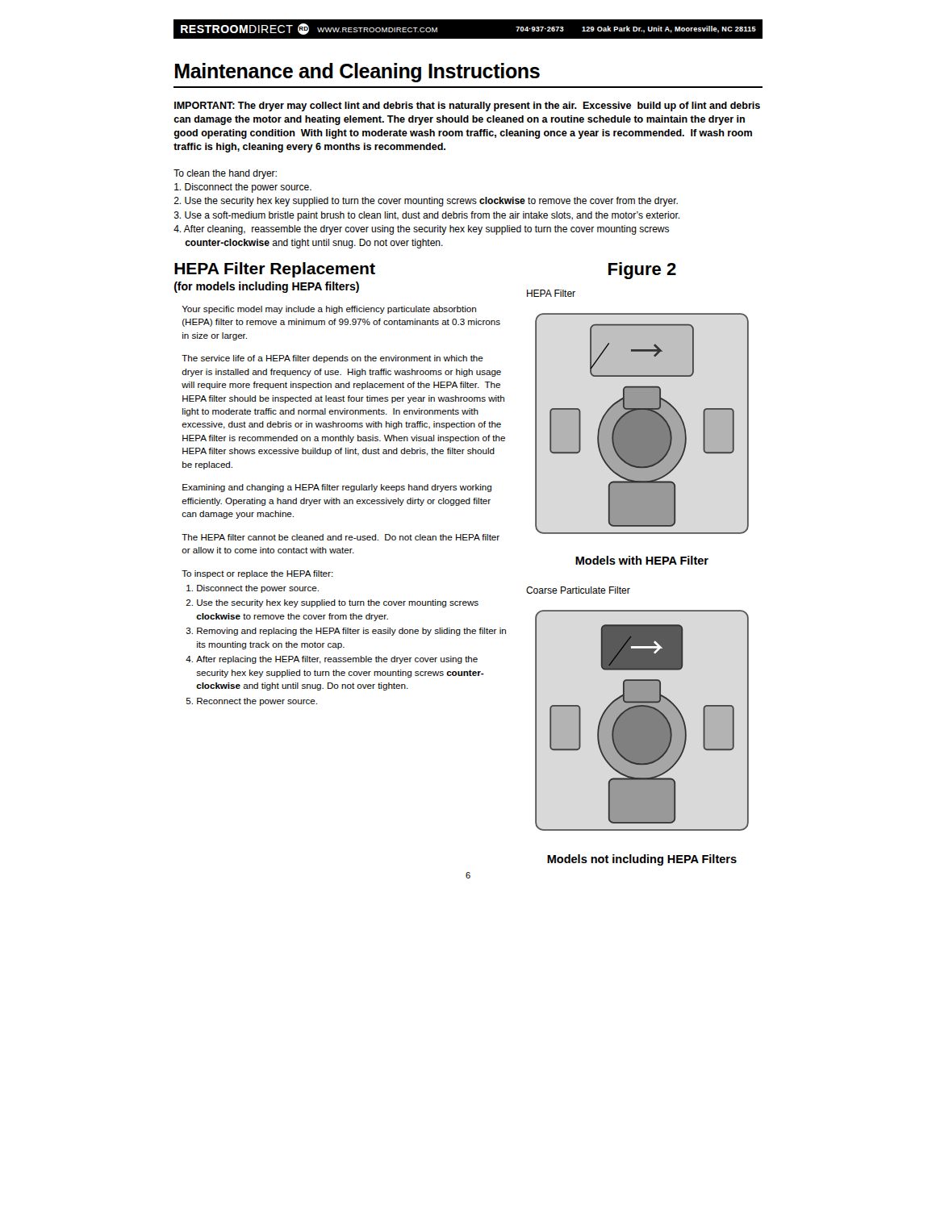RESTROOMDIRECT RD WWW.RESTROOMDIRECT.COM 704·937·2673 129 Oak Park Dr., Unit A, Mooresville, NC 28115
Maintenance and Cleaning Instructions
IMPORTANT: The dryer may collect lint and debris that is naturally present in the air. Excessive build up of lint and debris can damage the motor and heating element. The dryer should be cleaned on a routine schedule to maintain the dryer in good operating condition With light to moderate wash room traffic, cleaning once a year is recommended. If wash room traffic is high, cleaning every 6 months is recommended.
To clean the hand dryer:
1. Disconnect the power source.
2. Use the security hex key supplied to turn the cover mounting screws clockwise to remove the cover from the dryer.
3. Use a soft-medium bristle paint brush to clean lint, dust and debris from the air intake slots, and the motor’s exterior.
4. After cleaning, reassemble the dryer cover using the security hex key supplied to turn the cover mounting screws
counter-clockwise and tight until snug. Do not over tighten.
HEPA Filter Replacement
(for models including HEPA filters)
Your specific model may include a high efficiency particulate absorbtion (HEPA) filter to remove a minimum of 99.97% of contaminants at 0.3 microns in size or larger.
The service life of a HEPA filter depends on the environment in which the dryer is installed and frequency of use. High traffic washrooms or high usage will require more frequent inspection and replacement of the HEPA filter. The HEPA filter should be inspected at least four times per year in washrooms with light to moderate traffic and normal environments. In environments with excessive, dust and debris or in washrooms with high traffic, inspection of the HEPA filter is recommended on a monthly basis. When visual inspection of the HEPA filter shows excessive buildup of lint, dust and debris, the filter should be replaced.
Examining and changing a HEPA filter regularly keeps hand dryers working efficiently. Operating a hand dryer with an excessively dirty or clogged filter can damage your machine.
The HEPA filter cannot be cleaned and re-used. Do not clean the HEPA filter or allow it to come into contact with water.
To inspect or replace the HEPA filter:
Disconnect the power source.
Use the security hex key supplied to turn the cover mounting screws clockwise to remove the cover from the dryer.
Removing and replacing the HEPA filter is easily done by sliding the filter in its mounting track on the motor cap.
After replacing the HEPA filter, reassemble the dryer cover using the security hex key supplied to turn the cover mounting screws counter-clockwise and tight until snug. Do not over tighten.
Reconnect the power source.
Figure 2
HEPA Filter
Models with HEPA Filter
Coarse Particulate Filter
Models not including HEPA Filters
6